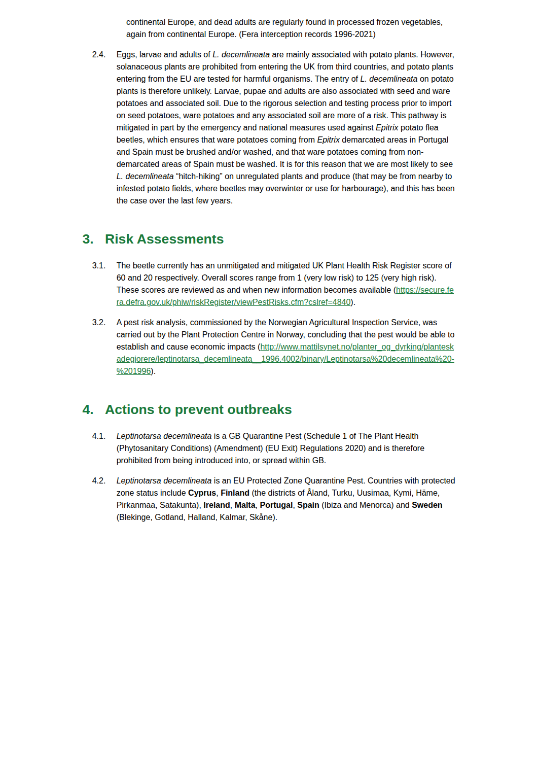continental Europe, and dead adults are regularly found in processed frozen vegetables, again from continental Europe. (Fera interception records 1996-2021)
2.4.
Eggs, larvae and adults of L. decemlineata are mainly associated with potato plants. However, solanaceous plants are prohibited from entering the UK from third countries, and potato plants entering from the EU are tested for harmful organisms. The entry of L. decemlineata on potato plants is therefore unlikely. Larvae, pupae and adults are also associated with seed and ware potatoes and associated soil. Due to the rigorous selection and testing process prior to import on seed potatoes, ware potatoes and any associated soil are more of a risk. This pathway is mitigated in part by the emergency and national measures used against Epitrix potato flea beetles, which ensures that ware potatoes coming from Epitrix demarcated areas in Portugal and Spain must be brushed and/or washed, and that ware potatoes coming from non-demarcated areas of Spain must be washed. It is for this reason that we are most likely to see L. decemlineata “hitch-hiking” on unregulated plants and produce (that may be from nearby to infested potato fields, where beetles may overwinter or use for harbourage), and this has been the case over the last few years.
3. Risk Assessments
3.1.
The beetle currently has an unmitigated and mitigated UK Plant Health Risk Register score of 60 and 20 respectively. Overall scores range from 1 (very low risk) to 125 (very high risk). These scores are reviewed as and when new information becomes available (https://secure.fera.defra.gov.uk/phiw/riskRegister/viewPestRisks.cfm?cslref=4840).
3.2.
A pest risk analysis, commissioned by the Norwegian Agricultural Inspection Service, was carried out by the Plant Protection Centre in Norway, concluding that the pest would be able to establish and cause economic impacts (http://www.mattilsynet.no/planter_og_dyrking/planteskadegjorere/leptinotarsa_decemlineata__1996.4002/binary/Leptinotarsa%20decemlineata%20-%201996).
4. Actions to prevent outbreaks
4.1.
Leptinotarsa decemlineata is a GB Quarantine Pest (Schedule 1 of The Plant Health (Phytosanitary Conditions) (Amendment) (EU Exit) Regulations 2020) and is therefore prohibited from being introduced into, or spread within GB.
4.2.
Leptinotarsa decemlineata is an EU Protected Zone Quarantine Pest. Countries with protected zone status include Cyprus, Finland (the districts of Åland, Turku, Uusimaa, Kymi, Häme, Pirkanmaa, Satakunta), Ireland, Malta, Portugal, Spain (Ibiza and Menorca) and Sweden (Blekinge, Gotland, Halland, Kalmar, Skåne).